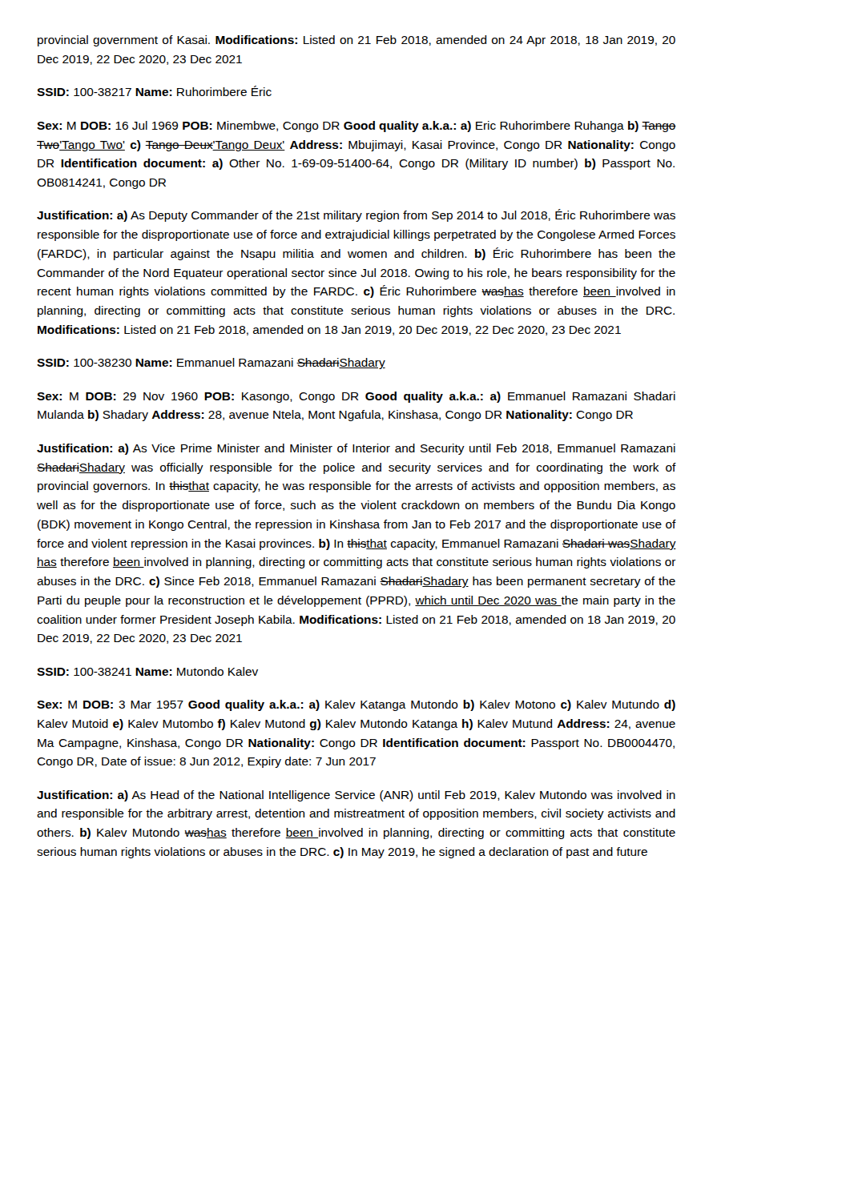provincial government of Kasai. Modifications: Listed on 21 Feb 2018, amended on 24 Apr 2018, 18 Jan 2019, 20 Dec 2019, 22 Dec 2020, 23 Dec 2021
SSID: 100-38217 Name: Ruhorimbere Éric
Sex: M DOB: 16 Jul 1969 POB: Minembwe, Congo DR Good quality a.k.a.: a) Eric Ruhorimbere Ruhanga b) Tango Two'Tango Two' c) Tango Deux'Tango Deux' Address: Mbujimayi, Kasai Province, Congo DR Nationality: Congo DR Identification document: a) Other No. 1-69-09-51400-64, Congo DR (Military ID number) b) Passport No. OB0814241, Congo DR
Justification: a) As Deputy Commander of the 21st military region from Sep 2014 to Jul 2018, Éric Ruhorimbere was responsible for the disproportionate use of force and extrajudicial killings perpetrated by the Congolese Armed Forces (FARDC), in particular against the Nsapu militia and women and children. b) Éric Ruhorimbere has been the Commander of the Nord Equateur operational sector since Jul 2018. Owing to his role, he bears responsibility for the recent human rights violations committed by the FARDC. c) Éric Ruhorimbere washas therefore been involved in planning, directing or committing acts that constitute serious human rights violations or abuses in the DRC. Modifications: Listed on 21 Feb 2018, amended on 18 Jan 2019, 20 Dec 2019, 22 Dec 2020, 23 Dec 2021
SSID: 100-38230 Name: Emmanuel Ramazani ShadariShadary
Sex: M DOB: 29 Nov 1960 POB: Kasongo, Congo DR Good quality a.k.a.: a) Emmanuel Ramazani Shadari Mulanda b) Shadary Address: 28, avenue Ntela, Mont Ngafula, Kinshasa, Congo DR Nationality: Congo DR
Justification: a) As Vice Prime Minister and Minister of Interior and Security until Feb 2018, Emmanuel Ramazani ShadariShadary was officially responsible for the police and security services and for coordinating the work of provincial governors. In thisthat capacity, he was responsible for the arrests of activists and opposition members, as well as for the disproportionate use of force, such as the violent crackdown on members of the Bundu Dia Kongo (BDK) movement in Kongo Central, the repression in Kinshasa from Jan to Feb 2017 and the disproportionate use of force and violent repression in the Kasai provinces. b) In thisthat capacity, Emmanuel Ramazani Shadari wasShadary has therefore been involved in planning, directing or committing acts that constitute serious human rights violations or abuses in the DRC. c) Since Feb 2018, Emmanuel Ramazani ShadariShadary has been permanent secretary of the Parti du peuple pour la reconstruction et le développement (PPRD), which until Dec 2020 was the main party in the coalition under former President Joseph Kabila. Modifications: Listed on 21 Feb 2018, amended on 18 Jan 2019, 20 Dec 2019, 22 Dec 2020, 23 Dec 2021
SSID: 100-38241 Name: Mutondo Kalev
Sex: M DOB: 3 Mar 1957 Good quality a.k.a.: a) Kalev Katanga Mutondo b) Kalev Motono c) Kalev Mutundo d) Kalev Mutoid e) Kalev Mutombo f) Kalev Mutond g) Kalev Mutondo Katanga h) Kalev Mutund Address: 24, avenue Ma Campagne, Kinshasa, Congo DR Nationality: Congo DR Identification document: Passport No. DB0004470, Congo DR, Date of issue: 8 Jun 2012, Expiry date: 7 Jun 2017
Justification: a) As Head of the National Intelligence Service (ANR) until Feb 2019, Kalev Mutondo was involved in and responsible for the arbitrary arrest, detention and mistreatment of opposition members, civil society activists and others. b) Kalev Mutondo washas therefore been involved in planning, directing or committing acts that constitute serious human rights violations or abuses in the DRC. c) In May 2019, he signed a declaration of past and future